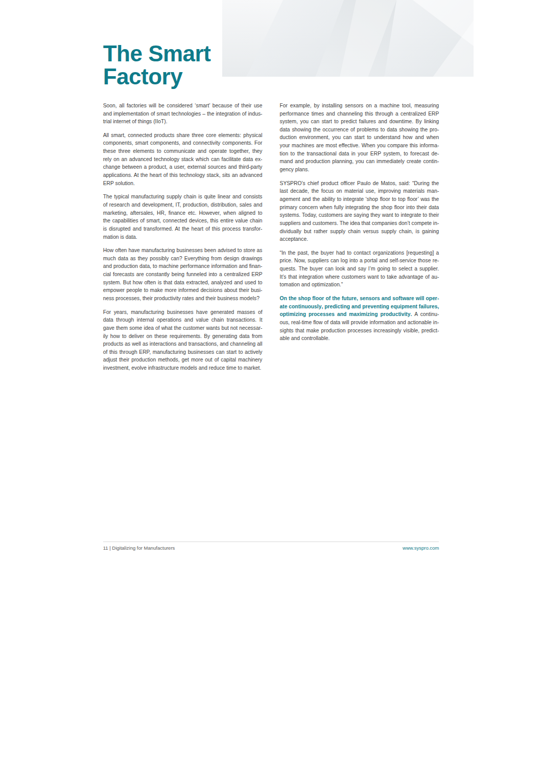The Smart Factory
Soon, all factories will be considered ‘smart’ because of their use and implementation of smart technologies – the integration of industrial internet of things (IIoT).
All smart, connected products share three core elements: physical components, smart components, and connectivity components. For these three elements to communicate and operate together, they rely on an advanced technology stack which can facilitate data exchange between a product, a user, external sources and third-party applications. At the heart of this technology stack, sits an advanced ERP solution.
The typical manufacturing supply chain is quite linear and consists of research and development, IT, production, distribution, sales and marketing, aftersales, HR, finance etc. However, when aligned to the capabilities of smart, connected devices, this entire value chain is disrupted and transformed. At the heart of this process transformation is data.
How often have manufacturing businesses been advised to store as much data as they possibly can? Everything from design drawings and production data, to machine performance information and financial forecasts are constantly being funneled into a centralized ERP system. But how often is that data extracted, analyzed and used to empower people to make more informed decisions about their business processes, their productivity rates and their business models?
For years, manufacturing businesses have generated masses of data through internal operations and value chain transactions. It gave them some idea of what the customer wants but not necessarily how to deliver on these requirements. By generating data from products as well as interactions and transactions, and channeling all of this through ERP, manufacturing businesses can start to actively adjust their production methods, get more out of capital machinery investment, evolve infrastructure models and reduce time to market.
For example, by installing sensors on a machine tool, measuring performance times and channeling this through a centralized ERP system, you can start to predict failures and downtime. By linking data showing the occurrence of problems to data showing the production environment, you can start to understand how and when your machines are most effective. When you compare this information to the transactional data in your ERP system, to forecast demand and production planning, you can immediately create contingency plans.
SYSPRO’s chief product officer Paulo de Matos, said: “During the last decade, the focus on material use, improving materials management and the ability to integrate ‘shop floor to top floor’ was the primary concern when fully integrating the shop floor into their data systems. Today, customers are saying they want to integrate to their suppliers and customers. The idea that companies don’t compete individually but rather supply chain versus supply chain, is gaining acceptance.
“In the past, the buyer had to contact organizations [requesting] a price. Now, suppliers can log into a portal and self-service those requests. The buyer can look and say I’m going to select a supplier. It’s that integration where customers want to take advantage of automation and optimization.”
On the shop floor of the future, sensors and software will operate continuously, predicting and preventing equipment failures, optimizing processes and maximizing productivity. A continuous, real-time flow of data will provide information and actionable insights that make production processes increasingly visible, predictable and controllable.
11 | Digitalizing for Manufacturers
www.syspro.com